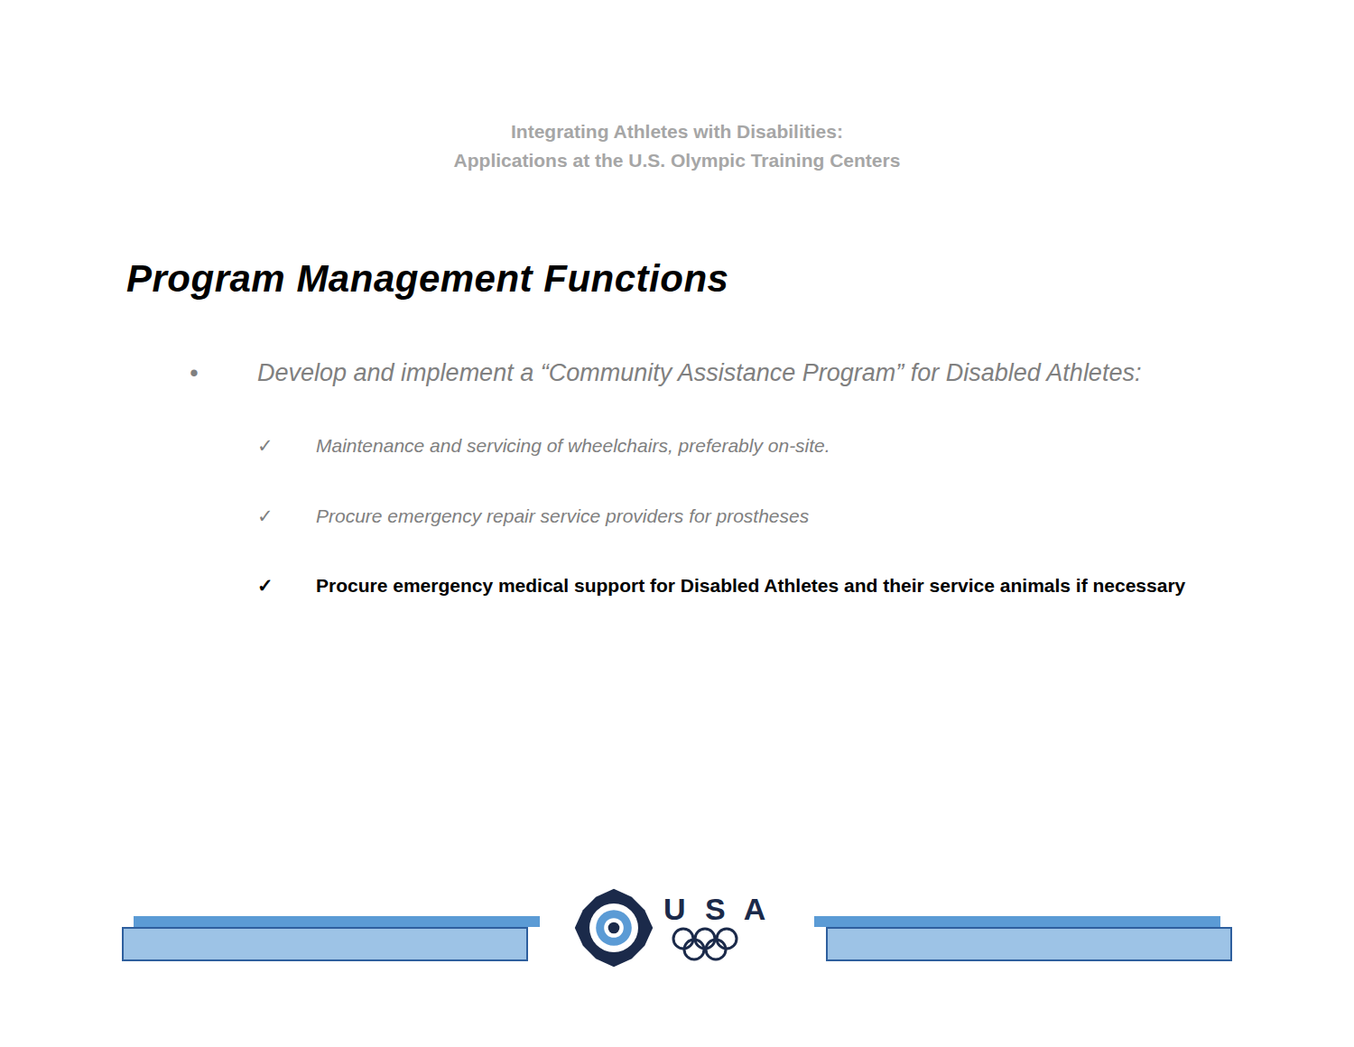Integrating Athletes with Disabilities:
Applications at the U.S. Olympic Training Centers
Program Management Functions
Develop and implement a “Community Assistance Program” for Disabled Athletes:
Maintenance and servicing of wheelchairs, preferably on-site.
Procure emergency repair service providers for prostheses
Procure emergency medical support for Disabled Athletes and their service animals if necessary
U S A